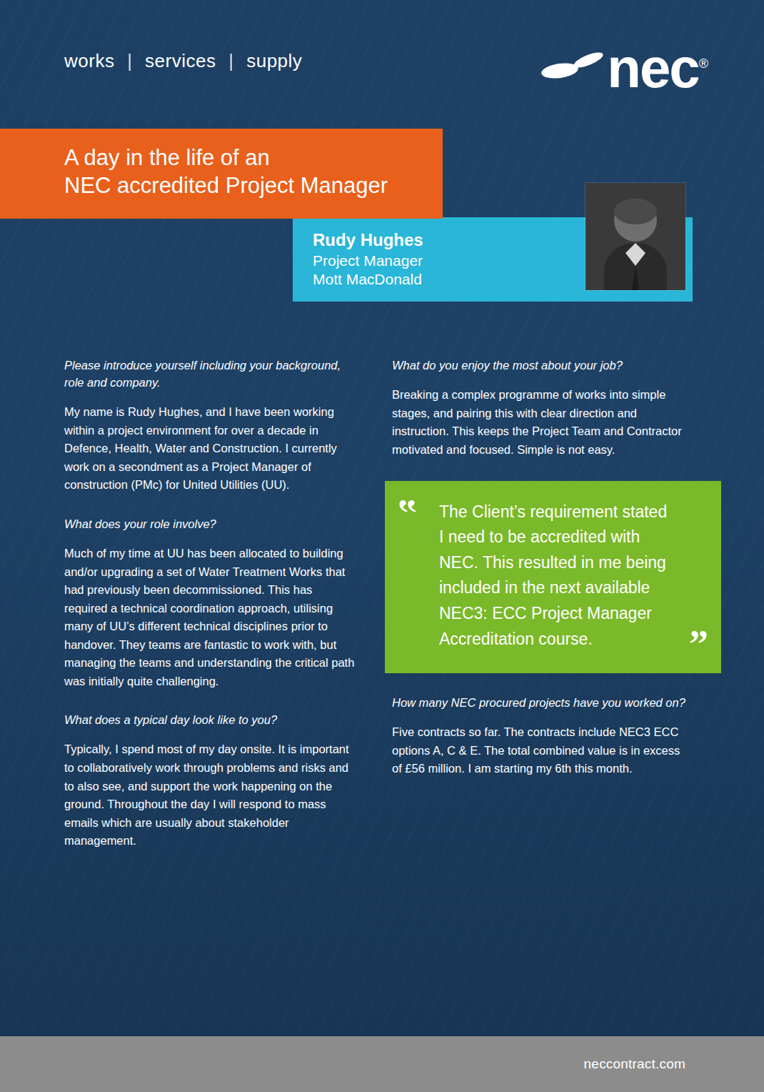works | services | supply
nec®
A day in the life of an
NEC accredited Project Manager
Rudy Hughes
Project Manager
Mott MacDonald
Please introduce yourself including your background, role and company.
My name is Rudy Hughes, and I have been working within a project environment for over a decade in Defence, Health, Water and Construction. I currently work on a secondment as a Project Manager of construction (PMc) for United Utilities (UU).
What does your role involve?
Much of my time at UU has been allocated to building and/or upgrading a set of Water Treatment Works that had previously been decommissioned. This has required a technical coordination approach, utilising many of UU’s different technical disciplines prior to handover. They teams are fantastic to work with, but managing the teams and understanding the critical path was initially quite challenging.
What does a typical day look like to you?
Typically, I spend most of my day onsite. It is important to collaboratively work through problems and risks and to also see, and support the work happening on the ground. Throughout the day I will respond to mass emails which are usually about stakeholder management.
What do you enjoy the most about your job?
Breaking a complex programme of works into simple stages, and pairing this with clear direction and instruction. This keeps the Project Team and Contractor motivated and focused. Simple is not easy.
”
The Client’s requirement stated I need to be accredited with NEC. This resulted in me being included in the next available NEC3: ECC Project Manager Accreditation course.
”
How many NEC procured projects have you worked on?
Five contracts so far. The contracts include NEC3 ECC options A, C & E. The total combined value is in excess of £56 million. I am starting my 6th this month.
neccontract.com